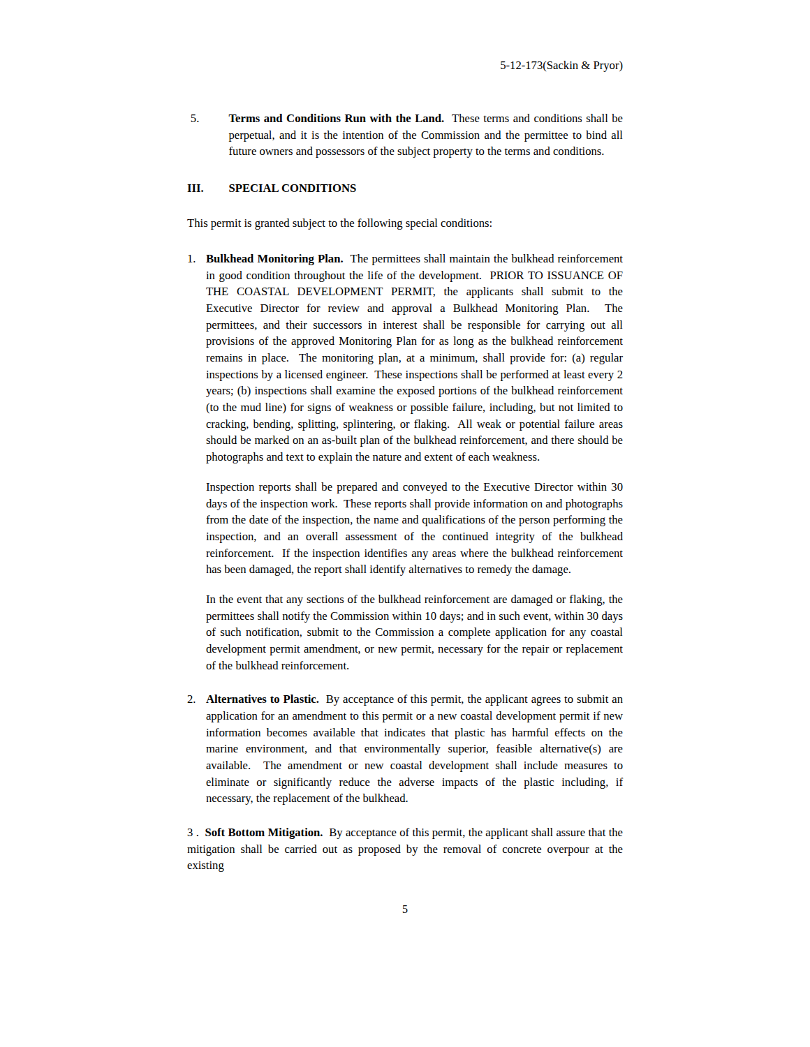5-12-173(Sackin & Pryor)
5.
Terms and Conditions Run with the Land. These terms and conditions shall be perpetual, and it is the intention of the Commission and the permittee to bind all future owners and possessors of the subject property to the terms and conditions.
III.
SPECIAL CONDITIONS
This permit is granted subject to the following special conditions:
1.
Bulkhead Monitoring Plan. The permittees shall maintain the bulkhead reinforcement in good condition throughout the life of the development. PRIOR TO ISSUANCE OF THE COASTAL DEVELOPMENT PERMIT, the applicants shall submit to the Executive Director for review and approval a Bulkhead Monitoring Plan. The permittees, and their successors in interest shall be responsible for carrying out all provisions of the approved Monitoring Plan for as long as the bulkhead reinforcement remains in place. The monitoring plan, at a minimum, shall provide for: (a) regular inspections by a licensed engineer. These inspections shall be performed at least every 2 years; (b) inspections shall examine the exposed portions of the bulkhead reinforcement (to the mud line) for signs of weakness or possible failure, including, but not limited to cracking, bending, splitting, splintering, or flaking. All weak or potential failure areas should be marked on an as-built plan of the bulkhead reinforcement, and there should be photographs and text to explain the nature and extent of each weakness.
Inspection reports shall be prepared and conveyed to the Executive Director within 30 days of the inspection work. These reports shall provide information on and photographs from the date of the inspection, the name and qualifications of the person performing the inspection, and an overall assessment of the continued integrity of the bulkhead reinforcement. If the inspection identifies any areas where the bulkhead reinforcement has been damaged, the report shall identify alternatives to remedy the damage.
In the event that any sections of the bulkhead reinforcement are damaged or flaking, the permittees shall notify the Commission within 10 days; and in such event, within 30 days of such notification, submit to the Commission a complete application for any coastal development permit amendment, or new permit, necessary for the repair or replacement of the bulkhead reinforcement.
2.
Alternatives to Plastic. By acceptance of this permit, the applicant agrees to submit an application for an amendment to this permit or a new coastal development permit if new information becomes available that indicates that plastic has harmful effects on the marine environment, and that environmentally superior, feasible alternative(s) are available. The amendment or new coastal development shall include measures to eliminate or significantly reduce the adverse impacts of the plastic including, if necessary, the replacement of the bulkhead.
3 . Soft Bottom Mitigation. By acceptance of this permit, the applicant shall assure that the mitigation shall be carried out as proposed by the removal of concrete overpour at the existing
5